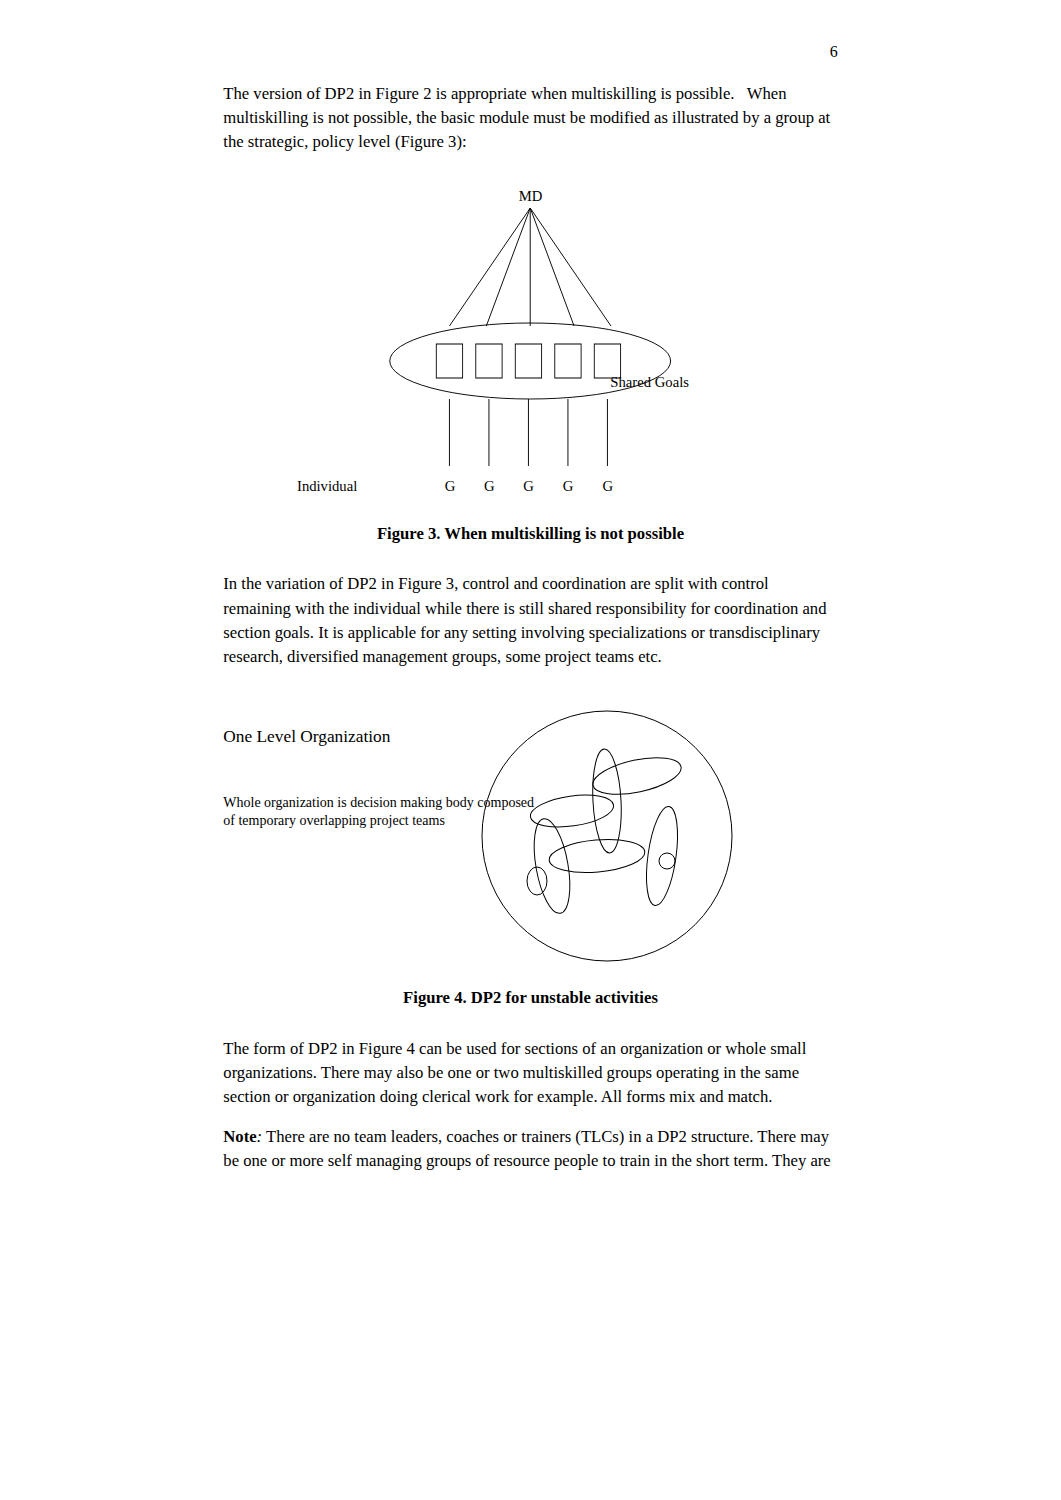6
The version of DP2 in Figure 2 is appropriate when multiskilling is possible. When multiskilling is not possible, the basic module must be modified as illustrated by a group at the strategic, policy level (Figure 3):
MD
Shared Goals
Individual
G G G G G
Figure 3. When multiskilling is not possible
In the variation of DP2 in Figure 3, control and coordination are split with control remaining with the individual while there is still shared responsibility for coordination and section goals. It is applicable for any setting involving specializations or transdisciplinary research, diversified management groups, some project teams etc.
One Level Organization
Whole organization is decision making body composed of temporary overlapping project teams
Figure 4. DP2 for unstable activities
The form of DP2 in Figure 4 can be used for sections of an organization or whole small organizations. There may also be one or two multiskilled groups operating in the same section or organization doing clerical work for example. All forms mix and match.
Note: There are no team leaders, coaches or trainers (TLCs) in a DP2 structure. There may be one or more self managing groups of resource people to train in the short term. They are